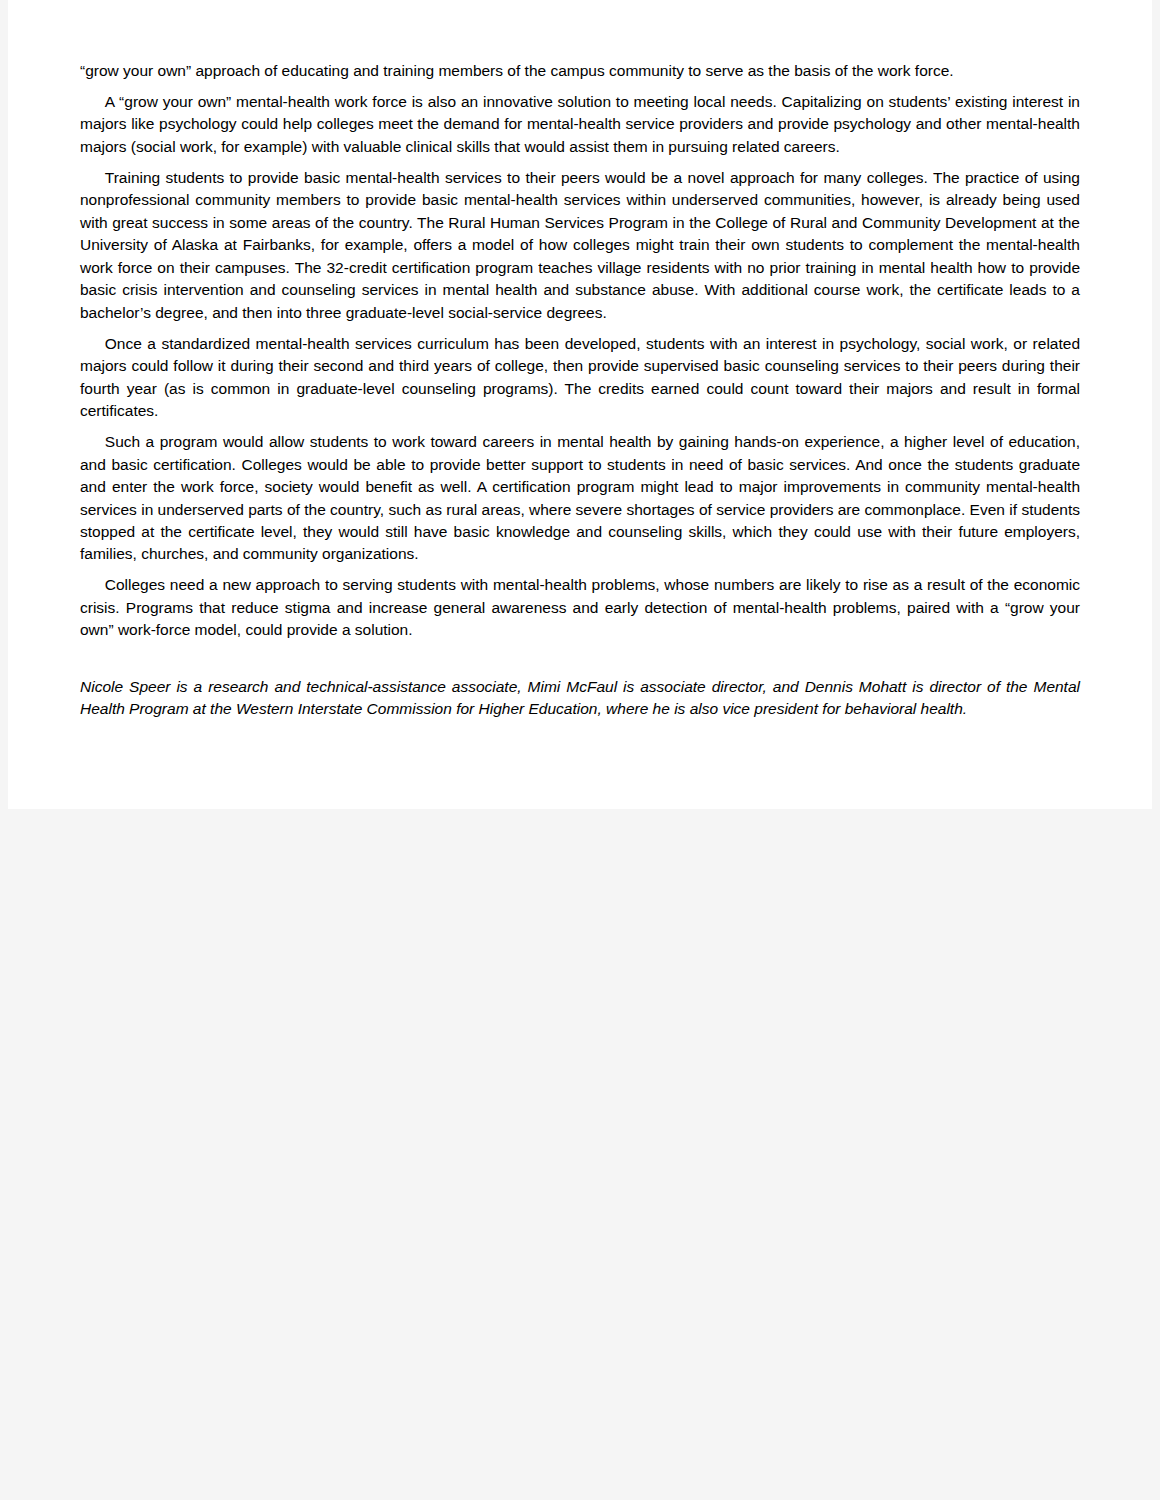“grow your own” approach of educating and training members of the campus community to serve as the basis of the work force.
A “grow your own” mental-health work force is also an innovative solution to meeting local needs. Capitalizing on students’ existing interest in majors like psychology could help colleges meet the demand for mental-health service providers and provide psychology and other mental-health majors (social work, for example) with valuable clinical skills that would assist them in pursuing related careers.
Training students to provide basic mental-health services to their peers would be a novel approach for many colleges. The practice of using nonprofessional community members to provide basic mental-health services within underserved communities, however, is already being used with great success in some areas of the country. The Rural Human Services Program in the College of Rural and Community Development at the University of Alaska at Fairbanks, for example, offers a model of how colleges might train their own students to complement the mental-health work force on their campuses. The 32-credit certification program teaches village residents with no prior training in mental health how to provide basic crisis intervention and counseling services in mental health and substance abuse. With additional course work, the certificate leads to a bachelor’s degree, and then into three graduate-level social-service degrees.
Once a standardized mental-health services curriculum has been developed, students with an interest in psychology, social work, or related majors could follow it during their second and third years of college, then provide supervised basic counseling services to their peers during their fourth year (as is common in graduate-level counseling programs). The credits earned could count toward their majors and result in formal certificates.
Such a program would allow students to work toward careers in mental health by gaining hands-on experience, a higher level of education, and basic certification. Colleges would be able to provide better support to students in need of basic services. And once the students graduate and enter the work force, society would benefit as well. A certification program might lead to major improvements in community mental-health services in underserved parts of the country, such as rural areas, where severe shortages of service providers are commonplace. Even if students stopped at the certificate level, they would still have basic knowledge and counseling skills, which they could use with their future employers, families, churches, and community organizations.
Colleges need a new approach to serving students with mental-health problems, whose numbers are likely to rise as a result of the economic crisis. Programs that reduce stigma and increase general awareness and early detection of mental-health problems, paired with a “grow your own” work-force model, could provide a solution.
Nicole Speer is a research and technical-assistance associate, Mimi McFaul is associate director, and Dennis Mohatt is director of the Mental Health Program at the Western Interstate Commission for Higher Education, where he is also vice president for behavioral health.